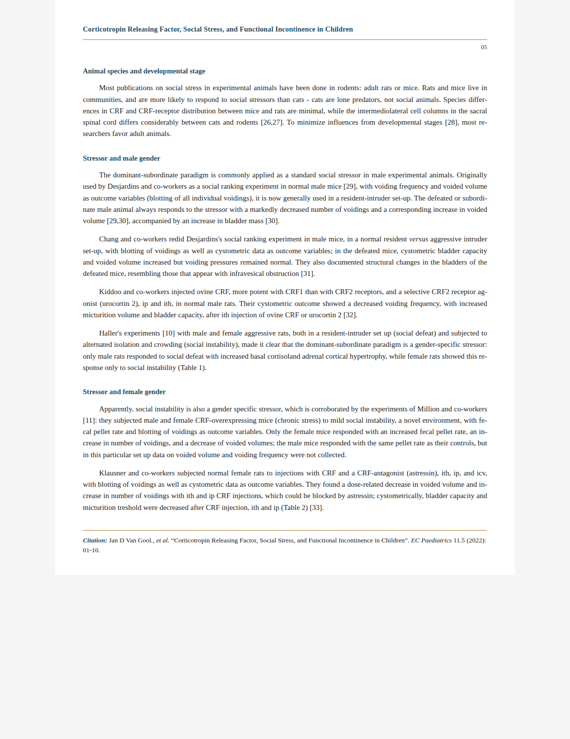Corticotropin Releasing Factor, Social Stress, and Functional Incontinence in Children
05
Animal species and developmental stage
Most publications on social stress in experimental animals have been done in rodents: adult rats or mice. Rats and mice live in communities, and are more likely to respond to social stressors than cats - cats are lone predators, not social animals. Species differences in CRF and CRF-receptor distribution between mice and rats are minimal, while the intermediolateral cell columns in the sacral spinal cord differs considerably between cats and rodents [26,27]. To minimize influences from developmental stages [28], most researchers favor adult animals.
Stressor and male gender
The dominant-subordinate paradigm is commonly applied as a standard social stressor in male experimental animals. Originally used by Desjardins and co-workers as a social ranking experiment in normal male mice [29], with voiding frequency and voided volume as outcome variables (blotting of all individual voidings), it is now generally used in a resident-intruder set-up. The defeated or subordinate male animal always responds to the stressor with a markedly decreased number of voidings and a corresponding increase in voided volume [29,30], accompanied by an increase in bladder mass [30].
Chang and co-workers redid Desjardins's social ranking experiment in male mice, in a normal resident versus aggressive intruder set-up, with blotting of voidings as well as cystometric data as outcome variables; in the defeated mice, cystometric bladder capacity and voided volume increased but voiding pressures remained normal. They also documented structural changes in the bladders of the defeated mice, resembling those that appear with infravesical obstruction [31].
Kiddoo and co-workers injected ovine CRF, more potent with CRF1 than with CRF2 receptors, and a selective CRF2 receptor agonist (urocortin 2), ip and ith, in normal male rats. Their cystometric outcome showed a decreased voiding frequency, with increased micturition volume and bladder capacity, after ith injection of ovine CRF or urocortin 2 [32].
Haller's experiments [10] with male and female aggressive rats, both in a resident-intruder set up (social defeat) and subjected to alternated isolation and crowding (social instability), made it clear that the dominant-subordinate paradigm is a gender-specific stressor: only male rats responded to social defeat with increased basal cortisoland adrenal cortical hypertrophy, while female rats showed this response only to social instability (Table 1).
Stressor and female gender
Apparently, social instability is also a gender specific stressor, which is corroborated by the experiments of Million and co-workers [11]: they subjected male and female CRF-overexpressing mice (chronic stress) to mild social instability, a novel environment, with fecal pellet rate and blotting of voidings as outcome variables. Only the female mice responded with an increased fecal pellet rate, an increase in number of voidings, and a decrease of voided volumes; the male mice responded with the same pellet rate as their controls, but in this particular set up data on voided volume and voiding frequency were not collected.
Klausner and co-workers subjected normal female rats to injections with CRF and a CRF-antagonist (astressin), ith, ip, and icv, with blotting of voidings as well as cystometric data as outcome variables. They found a dose-related decrease in voided volume and increase in number of voidings with ith and ip CRF injections, which could be blocked by astressin; cystometrically, bladder capacity and micturition treshold were decreased after CRF injection, ith and ip (Table 2) [33].
Citation: Jan D Van Gool., et al. “Corticotropin Releasing Factor, Social Stress, and Functional Incontinence in Children”. EC Paediatrics 11.5 (2022): 01-10.